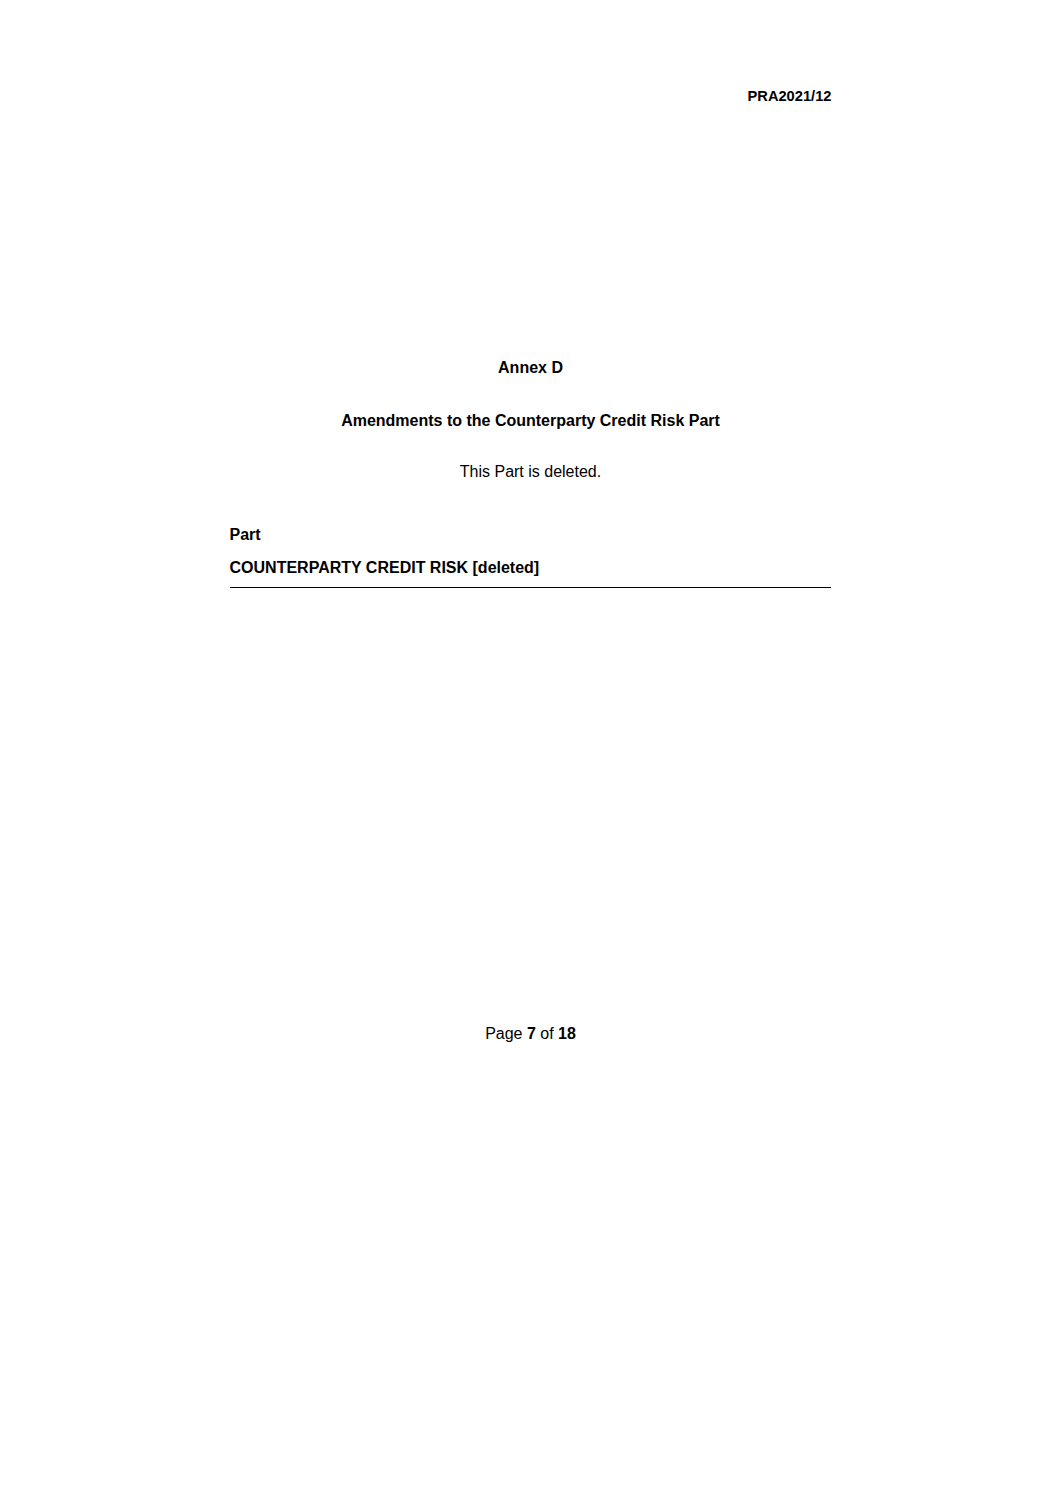PRA2021/12
Annex D
Amendments to the Counterparty Credit Risk Part
This Part is deleted.
Part
COUNTERPARTY CREDIT RISK [deleted]
Page 7 of 18